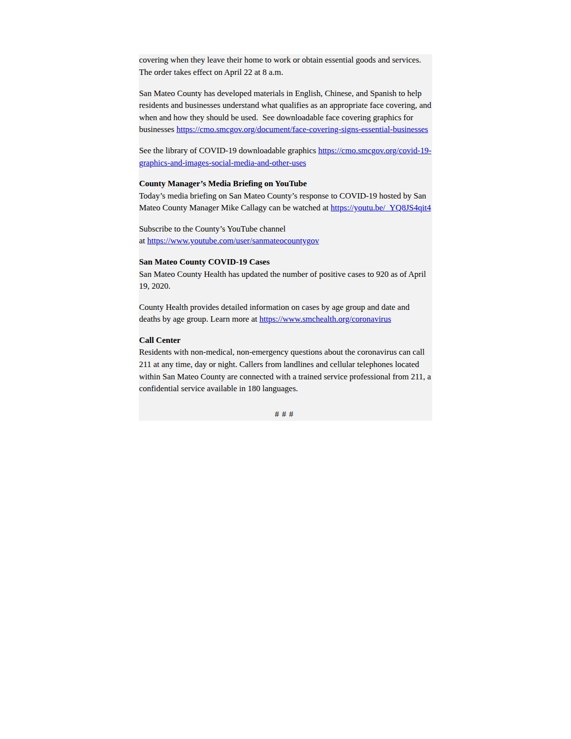covering when they leave their home to work or obtain essential goods and services. The order takes effect on April 22 at 8 a.m.
San Mateo County has developed materials in English, Chinese, and Spanish to help residents and businesses understand what qualifies as an appropriate face covering, and when and how they should be used. See downloadable face covering graphics for businesses https://cmo.smcgov.org/document/face-covering-signs-essential-businesses
See the library of COVID-19 downloadable graphics https://cmo.smcgov.org/covid-19-graphics-and-images-social-media-and-other-uses
County Manager’s Media Briefing on YouTube
Today’s media briefing on San Mateo County’s response to COVID-19 hosted by San Mateo County Manager Mike Callagy can be watched at https://youtu.be/_YQ8JS4qit4
Subscribe to the County’s YouTube channel
at https://www.youtube.com/user/sanmateocountygov
San Mateo County COVID-19 Cases
San Mateo County Health has updated the number of positive cases to 920 as of April 19, 2020.
County Health provides detailed information on cases by age group and date and deaths by age group. Learn more at https://www.smchealth.org/coronavirus
Call Center
Residents with non-medical, non-emergency questions about the coronavirus can call 211 at any time, day or night. Callers from landlines and cellular telephones located within San Mateo County are connected with a trained service professional from 211, a confidential service available in 180 languages.
###